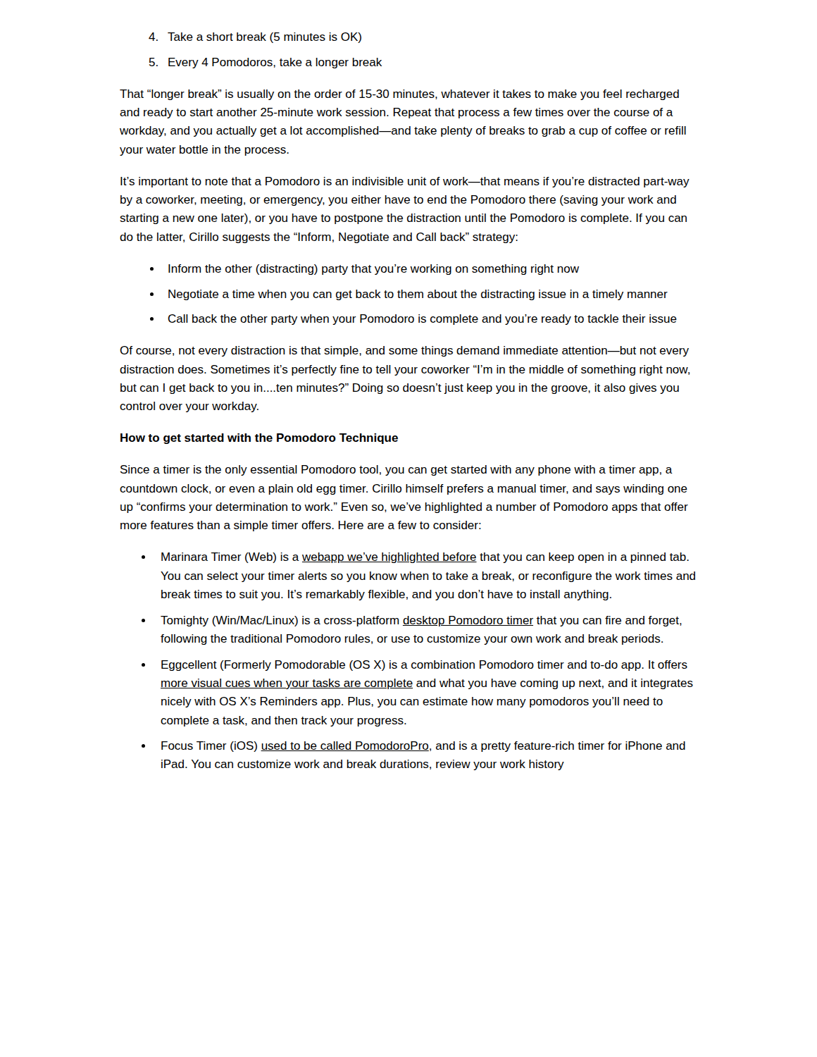Take a short break (5 minutes is OK)
Every 4 Pomodoros, take a longer break
That “longer break” is usually on the order of 15-30 minutes, whatever it takes to make you feel recharged and ready to start another 25-minute work session. Repeat that process a few times over the course of a workday, and you actually get a lot accomplished—and take plenty of breaks to grab a cup of coffee or refill your water bottle in the process.
It’s important to note that a Pomodoro is an indivisible unit of work—that means if you’re distracted part-way by a coworker, meeting, or emergency, you either have to end the Pomodoro there (saving your work and starting a new one later), or you have to postpone the distraction until the Pomodoro is complete. If you can do the latter, Cirillo suggests the “Inform, Negotiate and Call back” strategy:
Inform the other (distracting) party that you’re working on something right now
Negotiate a time when you can get back to them about the distracting issue in a timely manner
Call back the other party when your Pomodoro is complete and you’re ready to tackle their issue
Of course, not every distraction is that simple, and some things demand immediate attention—but not every distraction does. Sometimes it’s perfectly fine to tell your coworker “I’m in the middle of something right now, but can I get back to you in....ten minutes?” Doing so doesn’t just keep you in the groove, it also gives you control over your workday.
How to get started with the Pomodoro Technique
Since a timer is the only essential Pomodoro tool, you can get started with any phone with a timer app, a countdown clock, or even a plain old egg timer. Cirillo himself prefers a manual timer, and says winding one up “confirms your determination to work.” Even so, we’ve highlighted a number of Pomodoro apps that offer more features than a simple timer offers. Here are a few to consider:
Marinara Timer (Web) is a webapp we’ve highlighted before that you can keep open in a pinned tab. You can select your timer alerts so you know when to take a break, or reconfigure the work times and break times to suit you. It’s remarkably flexible, and you don’t have to install anything.
Tomighty (Win/Mac/Linux) is a cross-platform desktop Pomodoro timer that you can fire and forget, following the traditional Pomodoro rules, or use to customize your own work and break periods.
Eggcellent (Formerly Pomodorable (OS X) is a combination Pomodoro timer and to-do app. It offers more visual cues when your tasks are complete and what you have coming up next, and it integrates nicely with OS X’s Reminders app. Plus, you can estimate how many pomodoros you’ll need to complete a task, and then track your progress.
Focus Timer (iOS) used to be called PomodoroPro, and is a pretty feature-rich timer for iPhone and iPad. You can customize work and break durations, review your work history